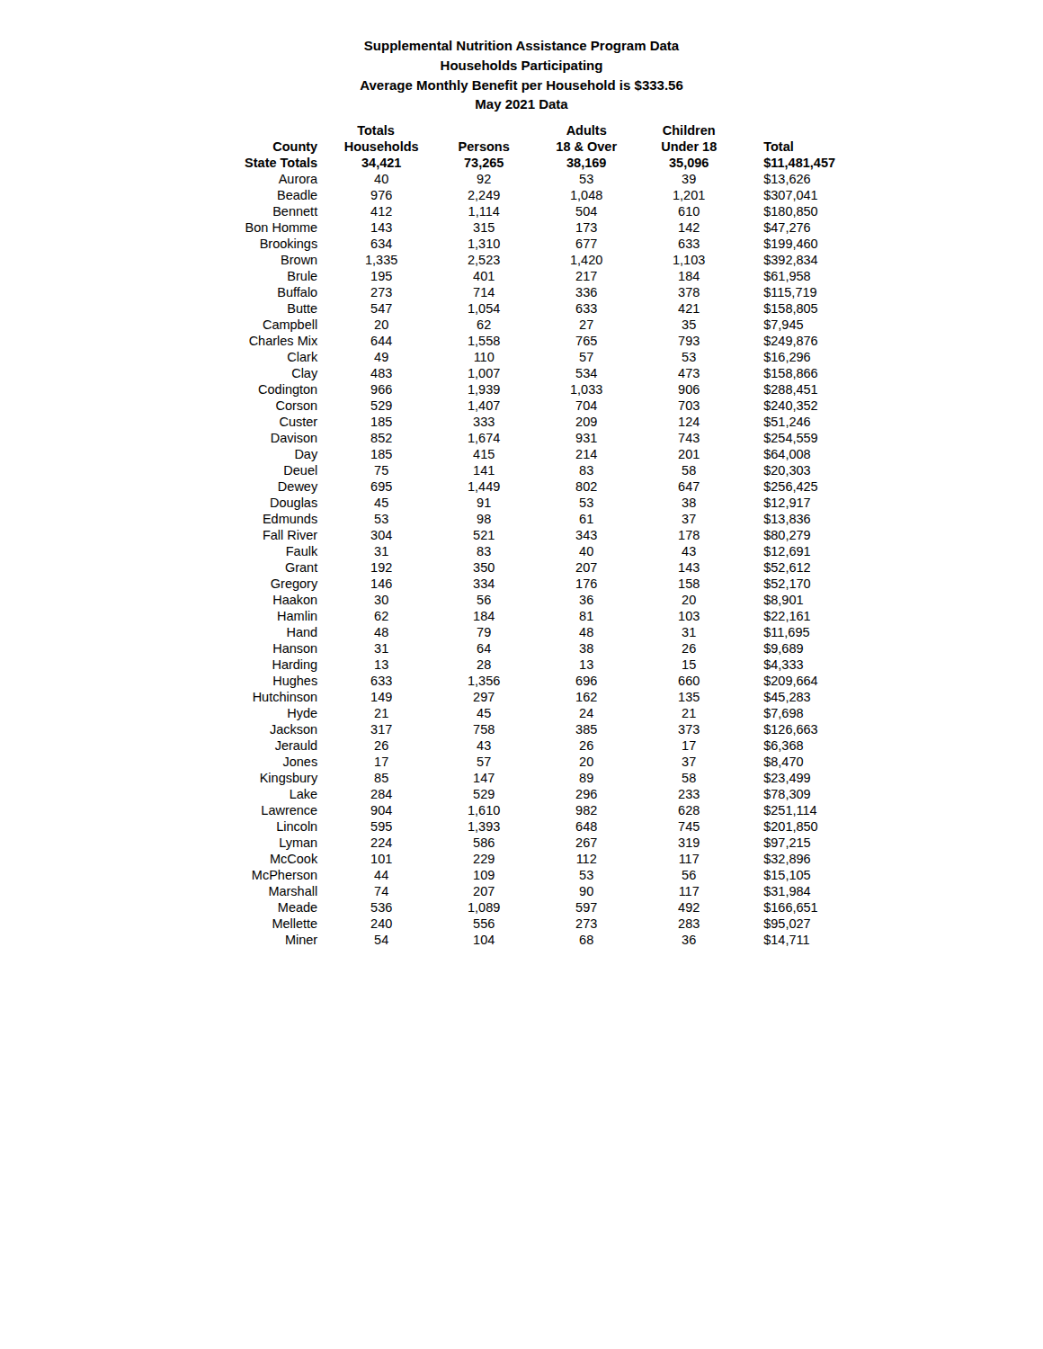Supplemental Nutrition Assistance Program Data
Households Participating
Average Monthly Benefit per Household is $333.56
May 2021 Data
| | Totals | Adults | Children | |
| --- | --- | --- | --- | --- |
| County | Households | Persons | 18 & Over | Under 18 | Total |
| State Totals | 34,421 | 73,265 | 38,169 | 35,096 | $11,481,457 |
| Aurora | 40 | 92 | 53 | 39 | $13,626 |
| Beadle | 976 | 2,249 | 1,048 | 1,201 | $307,041 |
| Bennett | 412 | 1,114 | 504 | 610 | $180,850 |
| Bon Homme | 143 | 315 | 173 | 142 | $47,276 |
| Brookings | 634 | 1,310 | 677 | 633 | $199,460 |
| Brown | 1,335 | 2,523 | 1,420 | 1,103 | $392,834 |
| Brule | 195 | 401 | 217 | 184 | $61,958 |
| Buffalo | 273 | 714 | 336 | 378 | $115,719 |
| Butte | 547 | 1,054 | 633 | 421 | $158,805 |
| Campbell | 20 | 62 | 27 | 35 | $7,945 |
| Charles Mix | 644 | 1,558 | 765 | 793 | $249,876 |
| Clark | 49 | 110 | 57 | 53 | $16,296 |
| Clay | 483 | 1,007 | 534 | 473 | $158,866 |
| Codington | 966 | 1,939 | 1,033 | 906 | $288,451 |
| Corson | 529 | 1,407 | 704 | 703 | $240,352 |
| Custer | 185 | 333 | 209 | 124 | $51,246 |
| Davison | 852 | 1,674 | 931 | 743 | $254,559 |
| Day | 185 | 415 | 214 | 201 | $64,008 |
| Deuel | 75 | 141 | 83 | 58 | $20,303 |
| Dewey | 695 | 1,449 | 802 | 647 | $256,425 |
| Douglas | 45 | 91 | 53 | 38 | $12,917 |
| Edmunds | 53 | 98 | 61 | 37 | $13,836 |
| Fall River | 304 | 521 | 343 | 178 | $80,279 |
| Faulk | 31 | 83 | 40 | 43 | $12,691 |
| Grant | 192 | 350 | 207 | 143 | $52,612 |
| Gregory | 146 | 334 | 176 | 158 | $52,170 |
| Haakon | 30 | 56 | 36 | 20 | $8,901 |
| Hamlin | 62 | 184 | 81 | 103 | $22,161 |
| Hand | 48 | 79 | 48 | 31 | $11,695 |
| Hanson | 31 | 64 | 38 | 26 | $9,689 |
| Harding | 13 | 28 | 13 | 15 | $4,333 |
| Hughes | 633 | 1,356 | 696 | 660 | $209,664 |
| Hutchinson | 149 | 297 | 162 | 135 | $45,283 |
| Hyde | 21 | 45 | 24 | 21 | $7,698 |
| Jackson | 317 | 758 | 385 | 373 | $126,663 |
| Jerauld | 26 | 43 | 26 | 17 | $6,368 |
| Jones | 17 | 57 | 20 | 37 | $8,470 |
| Kingsbury | 85 | 147 | 89 | 58 | $23,499 |
| Lake | 284 | 529 | 296 | 233 | $78,309 |
| Lawrence | 904 | 1,610 | 982 | 628 | $251,114 |
| Lincoln | 595 | 1,393 | 648 | 745 | $201,850 |
| Lyman | 224 | 586 | 267 | 319 | $97,215 |
| McCook | 101 | 229 | 112 | 117 | $32,896 |
| McPherson | 44 | 109 | 53 | 56 | $15,105 |
| Marshall | 74 | 207 | 90 | 117 | $31,984 |
| Meade | 536 | 1,089 | 597 | 492 | $166,651 |
| Mellette | 240 | 556 | 273 | 283 | $95,027 |
| Miner | 54 | 104 | 68 | 36 | $14,711 |